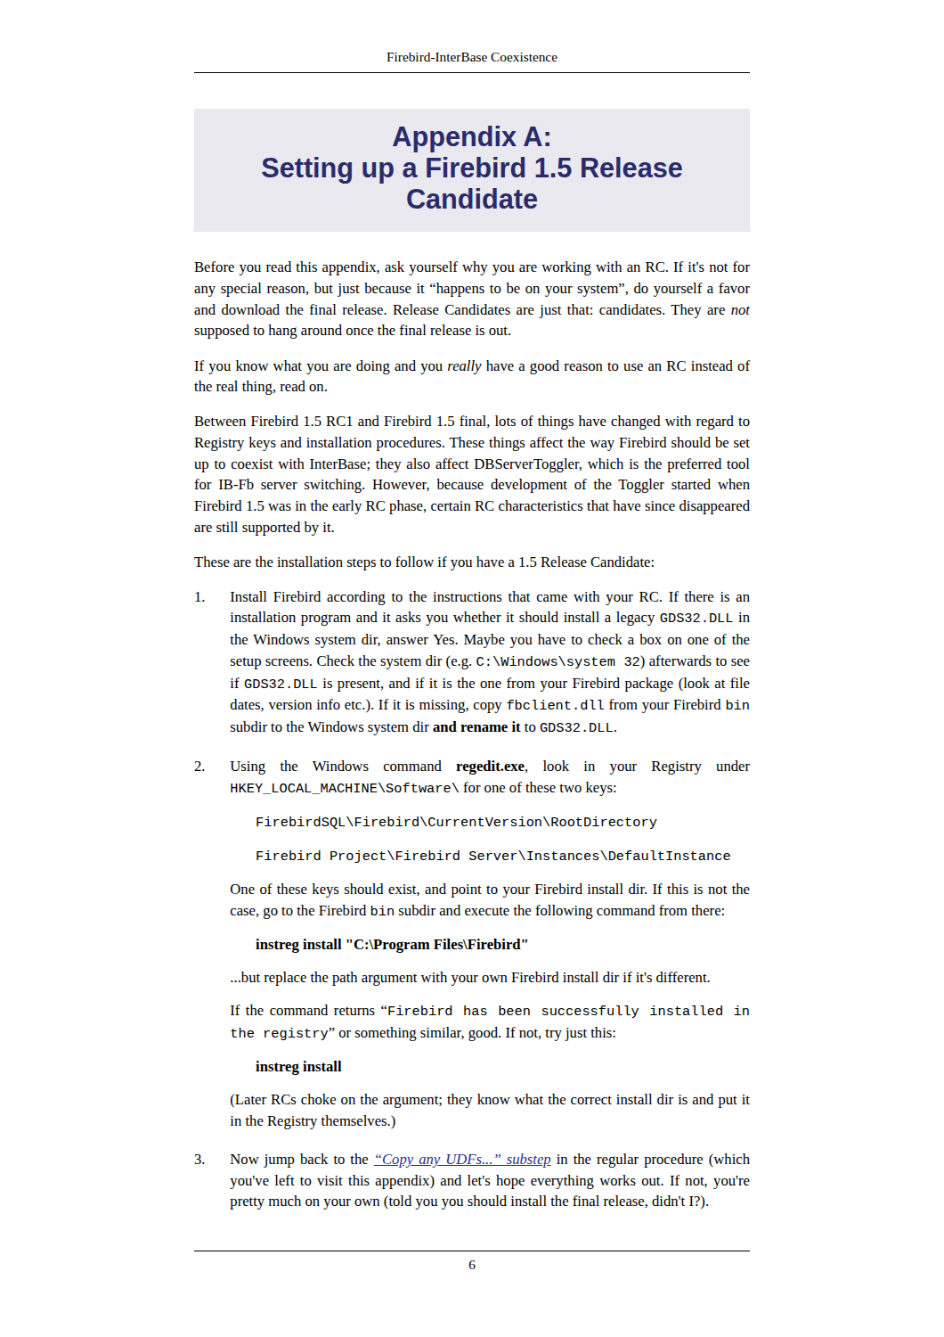Firebird-InterBase Coexistence
Appendix A:
Setting up a Firebird 1.5 Release Candidate
Before you read this appendix, ask yourself why you are working with an RC. If it's not for any special reason, but just because it “happens to be on your system”, do yourself a favor and download the final release. Release Candidates are just that: candidates. They are not supposed to hang around once the final release is out.
If you know what you are doing and you really have a good reason to use an RC instead of the real thing, read on.
Between Firebird 1.5 RC1 and Firebird 1.5 final, lots of things have changed with regard to Registry keys and installation procedures. These things affect the way Firebird should be set up to coexist with InterBase; they also affect DBServerToggler, which is the preferred tool for IB-Fb server switching. However, because development of the Toggler started when Firebird 1.5 was in the early RC phase, certain RC characteristics that have since disappeared are still supported by it.
These are the installation steps to follow if you have a 1.5 Release Candidate:
Install Firebird according to the instructions that came with your RC. If there is an installation program and it asks you whether it should install a legacy GDS32.DLL in the Windows system dir, answer Yes. Maybe you have to check a box on one of the setup screens. Check the system dir (e.g. C:\Windows\system 32) afterwards to see if GDS32.DLL is present, and if it is the one from your Firebird package (look at file dates, version info etc.). If it is missing, copy fbclient.dll from your Firebird bin subdir to the Windows system dir and rename it to GDS32.DLL.
Using the Windows command regedit.exe, look in your Registry under HKEY_LOCAL_MACHINE\Software\ for one of these two keys:
FirebirdSQL\Firebird\CurrentVersion\RootDirectory
Firebird Project\Firebird Server\Instances\DefaultInstance
One of these keys should exist, and point to your Firebird install dir. If this is not the case, go to the Firebird bin subdir and execute the following command from there:
instreg install "C:\Program Files\Firebird"
...but replace the path argument with your own Firebird install dir if it's different.
If the command returns “Firebird has been successfully installed in the registry” or something similar, good. If not, try just this:
instreg install
(Later RCs choke on the argument; they know what the correct install dir is and put it in the Registry themselves.)
Now jump back to the “Copy any UDFs...” substep in the regular procedure (which you've left to visit this appendix) and let's hope everything works out. If not, you're pretty much on your own (told you you should install the final release, didn't I?).
6